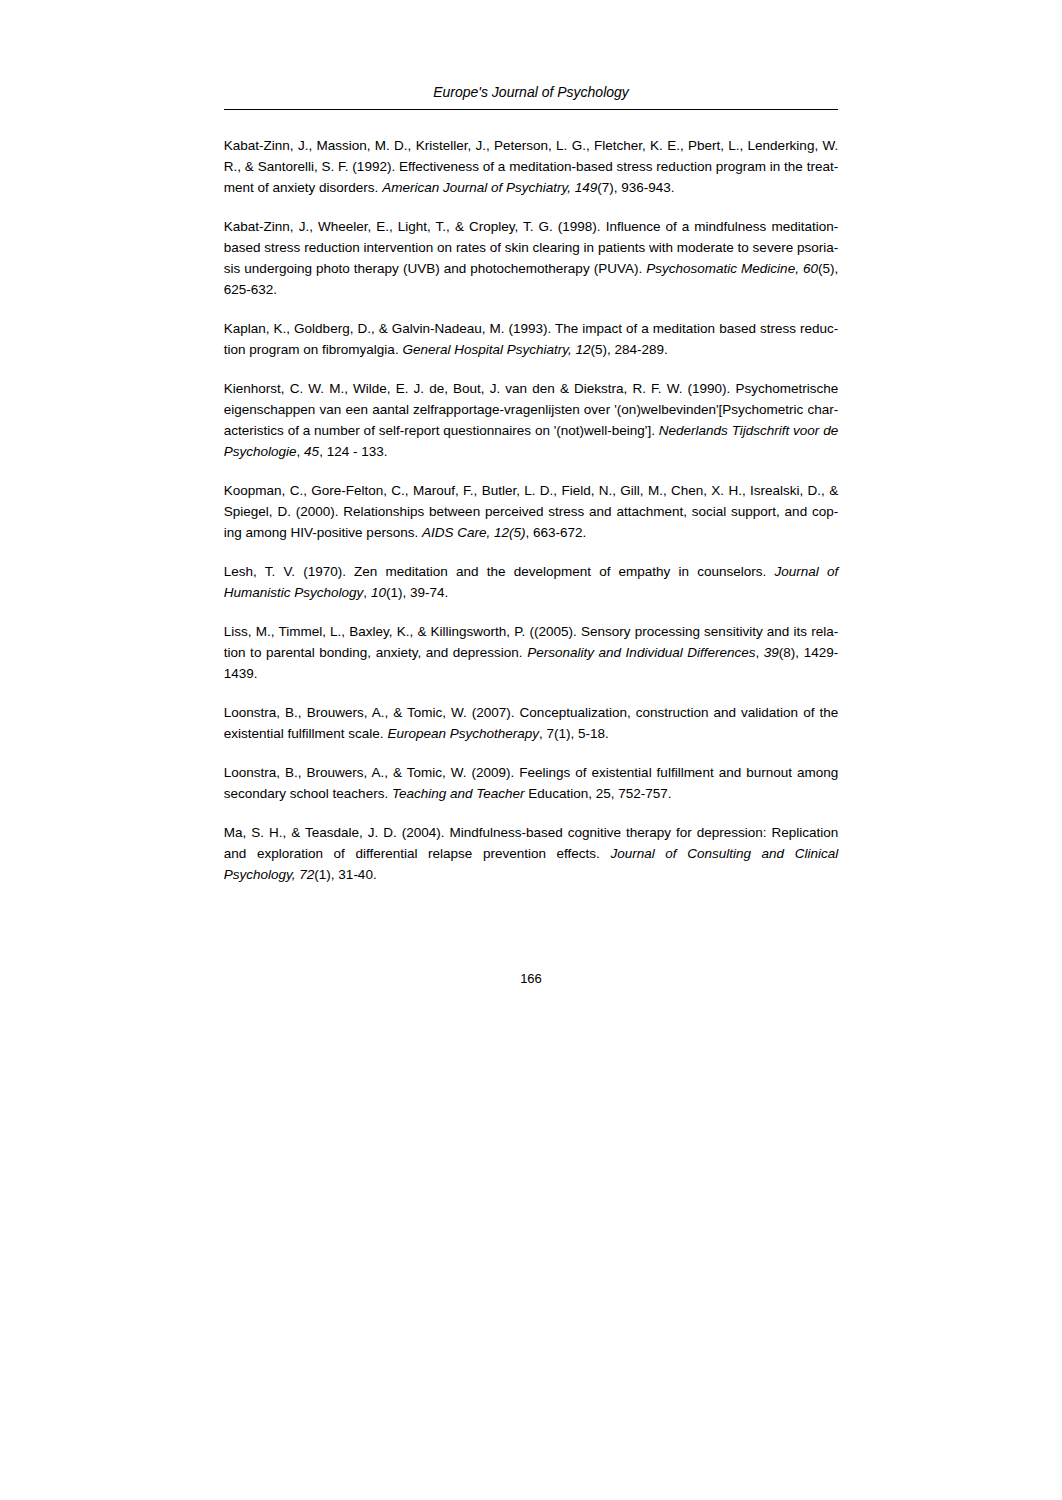Europe's Journal of Psychology
Kabat-Zinn, J., Massion, M. D., Kristeller, J., Peterson, L. G., Fletcher, K. E., Pbert, L., Lenderking, W. R., & Santorelli, S. F. (1992). Effectiveness of a meditation-based stress reduction program in the treatment of anxiety disorders. American Journal of Psychiatry, 149(7), 936-943.
Kabat-Zinn, J., Wheeler, E., Light, T., & Cropley, T. G. (1998). Influence of a mindfulness meditation-based stress reduction intervention on rates of skin clearing in patients with moderate to severe psoriasis undergoing photo therapy (UVB) and photochemotherapy (PUVA). Psychosomatic Medicine, 60(5), 625-632.
Kaplan, K., Goldberg, D., & Galvin-Nadeau, M. (1993). The impact of a meditation based stress reduction program on fibromyalgia. General Hospital Psychiatry, 12(5), 284-289.
Kienhorst, C. W. M., Wilde, E. J. de, Bout, J. van den & Diekstra, R. F. W. (1990). Psychometrische eigenschappen van een aantal zelfrapportage-vragenlijsten over '(on)welbevinden'[Psychometric characteristics of a number of self-report questionnaires on '(not)well-being']. Nederlands Tijdschrift voor de Psychologie, 45, 124 - 133.
Koopman, C., Gore-Felton, C., Marouf, F., Butler, L. D., Field, N., Gill, M., Chen, X. H., Isrealski, D., & Spiegel, D. (2000). Relationships between perceived stress and attachment, social support, and coping among HIV-positive persons. AIDS Care, 12(5), 663-672.
Lesh, T. V. (1970). Zen meditation and the development of empathy in counselors. Journal of Humanistic Psychology, 10(1), 39-74.
Liss, M., Timmel, L., Baxley, K., & Killingsworth, P. ((2005). Sensory processing sensitivity and its relation to parental bonding, anxiety, and depression. Personality and Individual Differences, 39(8), 1429-1439.
Loonstra, B., Brouwers, A., & Tomic, W. (2007). Conceptualization, construction and validation of the existential fulfillment scale. European Psychotherapy, 7(1), 5-18.
Loonstra, B., Brouwers, A., & Tomic, W. (2009). Feelings of existential fulfillment and burnout among secondary school teachers. Teaching and Teacher Education, 25, 752-757.
Ma, S. H., & Teasdale, J. D. (2004). Mindfulness-based cognitive therapy for depression: Replication and exploration of differential relapse prevention effects. Journal of Consulting and Clinical Psychology, 72(1), 31-40.
166